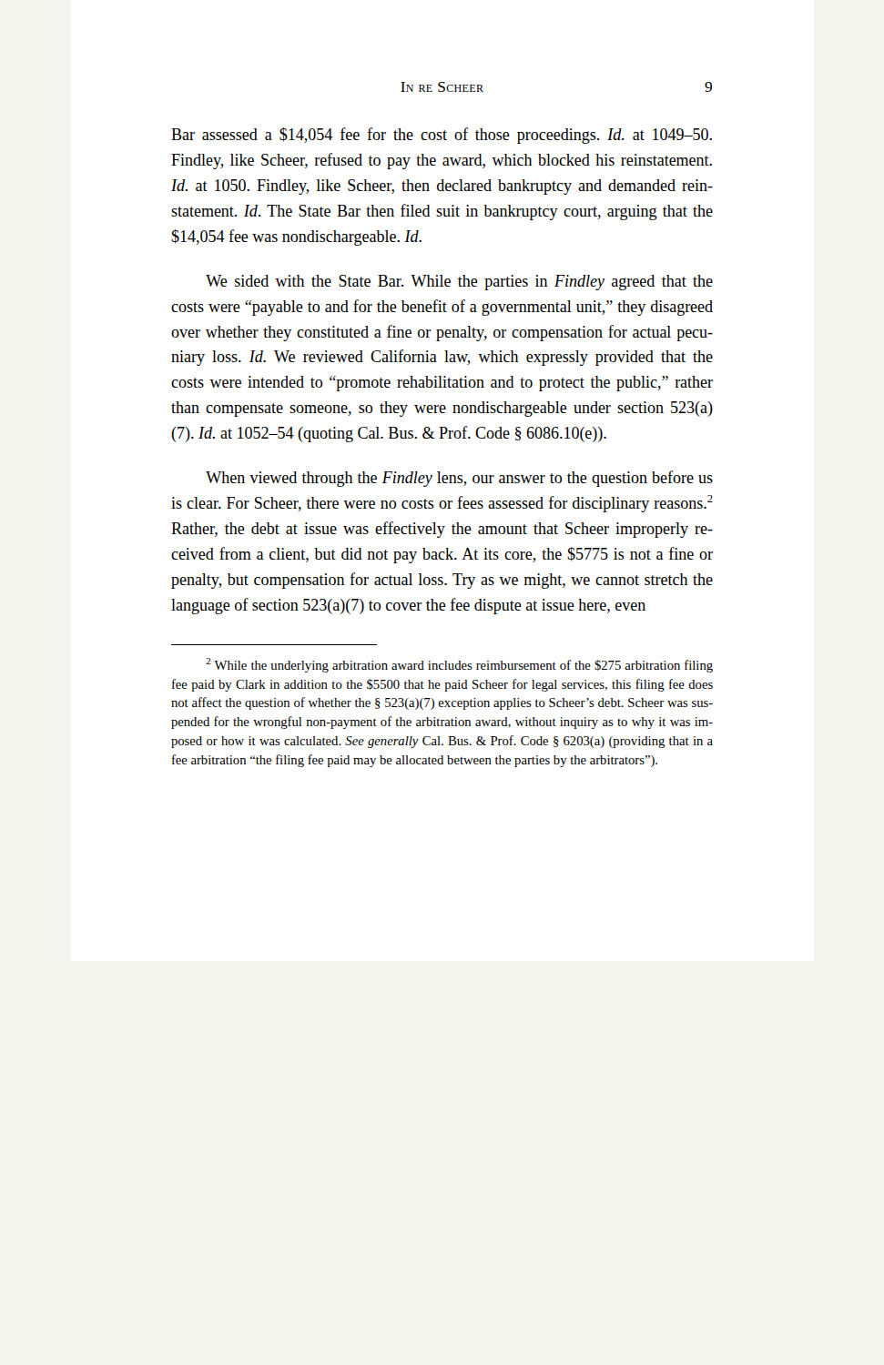In re Scheer 9
Bar assessed a $14,054 fee for the cost of those proceedings. Id. at 1049–50. Findley, like Scheer, refused to pay the award, which blocked his reinstatement. Id. at 1050. Findley, like Scheer, then declared bankruptcy and demanded reinstatement. Id. The State Bar then filed suit in bankruptcy court, arguing that the $14,054 fee was nondischargeable. Id.
We sided with the State Bar. While the parties in Findley agreed that the costs were “payable to and for the benefit of a governmental unit,” they disagreed over whether they constituted a fine or penalty, or compensation for actual pecuniary loss. Id. We reviewed California law, which expressly provided that the costs were intended to “promote rehabilitation and to protect the public,” rather than compensate someone, so they were nondischargeable under section 523(a)(7). Id. at 1052–54 (quoting Cal. Bus. & Prof. Code § 6086.10(e)).
When viewed through the Findley lens, our answer to the question before us is clear. For Scheer, there were no costs or fees assessed for disciplinary reasons.2 Rather, the debt at issue was effectively the amount that Scheer improperly received from a client, but did not pay back. At its core, the $5775 is not a fine or penalty, but compensation for actual loss. Try as we might, we cannot stretch the language of section 523(a)(7) to cover the fee dispute at issue here, even
2 While the underlying arbitration award includes reimbursement of the $275 arbitration filing fee paid by Clark in addition to the $5500 that he paid Scheer for legal services, this filing fee does not affect the question of whether the § 523(a)(7) exception applies to Scheer’s debt. Scheer was suspended for the wrongful non-payment of the arbitration award, without inquiry as to why it was imposed or how it was calculated. See generally Cal. Bus. & Prof. Code § 6203(a) (providing that in a fee arbitration “the filing fee paid may be allocated between the parties by the arbitrators”).